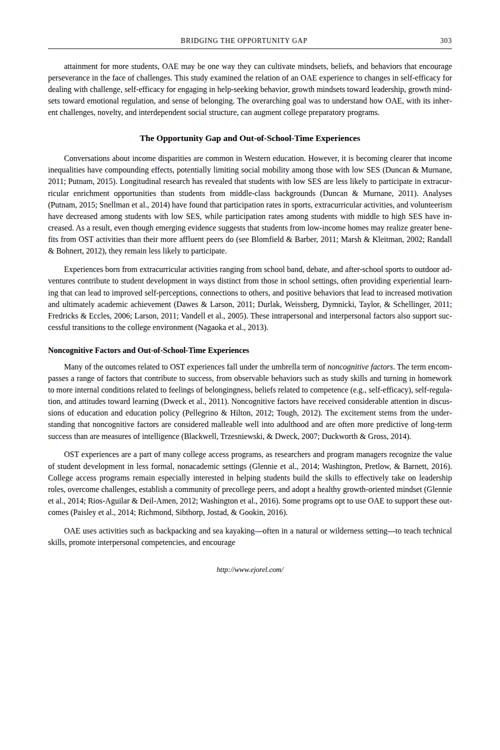Bridging the Opportunity Gap 303
attainment for more students, OAE may be one way they can cultivate mindsets, beliefs, and behaviors that encourage perseverance in the face of challenges. This study examined the relation of an OAE experience to changes in self-efficacy for dealing with challenge, self-efficacy for engaging in help-seeking behavior, growth mindsets toward leadership, growth mindsets toward emotional regulation, and sense of belonging. The overarching goal was to understand how OAE, with its inherent challenges, novelty, and interdependent social structure, can augment college preparatory programs.
The Opportunity Gap and Out-of-School-Time Experiences
Conversations about income disparities are common in Western education. However, it is becoming clearer that income inequalities have compounding effects, potentially limiting social mobility among those with low SES (Duncan & Murnane, 2011; Putnam, 2015). Longitudinal research has revealed that students with low SES are less likely to participate in extracurricular enrichment opportunities than students from middle-class backgrounds (Duncan & Murnane, 2011). Analyses (Putnam, 2015; Snellman et al., 2014) have found that participation rates in sports, extracurricular activities, and volunteerism have decreased among students with low SES, while participation rates among students with middle to high SES have increased. As a result, even though emerging evidence suggests that students from low-income homes may realize greater benefits from OST activities than their more affluent peers do (see Blomfield & Barber, 2011; Marsh & Kleitman, 2002; Randall & Bohnert, 2012), they remain less likely to participate.
Experiences born from extracurricular activities ranging from school band, debate, and after-school sports to outdoor adventures contribute to student development in ways distinct from those in school settings, often providing experiential learning that can lead to improved self-perceptions, connections to others, and positive behaviors that lead to increased motivation and ultimately academic achievement (Dawes & Larson, 2011; Durlak, Weissberg, Dymnicki, Taylor, & Schellinger, 2011; Fredricks & Eccles, 2006; Larson, 2011; Vandell et al., 2005). These intrapersonal and interpersonal factors also support successful transitions to the college environment (Nagaoka et al., 2013).
Noncognitive Factors and Out-of-School-Time Experiences
Many of the outcomes related to OST experiences fall under the umbrella term of noncognitive factors. The term encompasses a range of factors that contribute to success, from observable behaviors such as study skills and turning in homework to more internal conditions related to feelings of belongingness, beliefs related to competence (e.g., self-efficacy), self-regulation, and attitudes toward learning (Dweck et al., 2011). Noncognitive factors have received considerable attention in discussions of education and education policy (Pellegrino & Hilton, 2012; Tough, 2012). The excitement stems from the understanding that noncognitive factors are considered malleable well into adulthood and are often more predictive of long-term success than are measures of intelligence (Blackwell, Trzesniewski, & Dweck, 2007; Duckworth & Gross, 2014).
OST experiences are a part of many college access programs, as researchers and program managers recognize the value of student development in less formal, nonacademic settings (Glennie et al., 2014; Washington, Pretlow, & Barnett, 2016). College access programs remain especially interested in helping students build the skills to effectively take on leadership roles, overcome challenges, establish a community of precollege peers, and adopt a healthy growth-oriented mindset (Glennie et al., 2014; Rios-Aguilar & Deil-Amen, 2012; Washington et al., 2016). Some programs opt to use OAE to support these outcomes (Paisley et al., 2014; Richmond, Sibthorp, Jostad, & Gookin, 2016).
OAE uses activities such as backpacking and sea kayaking—often in a natural or wilderness setting—to teach technical skills, promote interpersonal competencies, and encourage
http://www.ejorel.com/